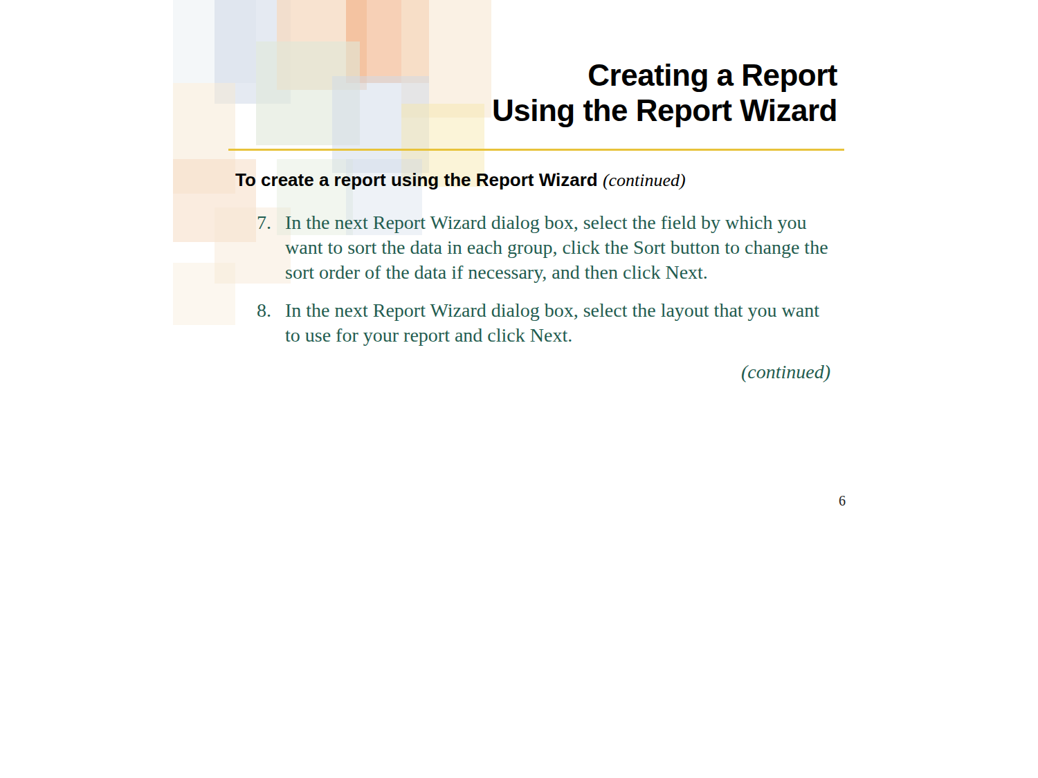Creating a Report
Using the Report Wizard
To create a report using the Report Wizard (continued)
7. In the next Report Wizard dialog box, select the field by which you want to sort the data in each group, click the Sort button to change the sort order of the data if necessary, and then click Next.
8. In the next Report Wizard dialog box, select the layout that you want to use for your report and click Next.
(continued)
6